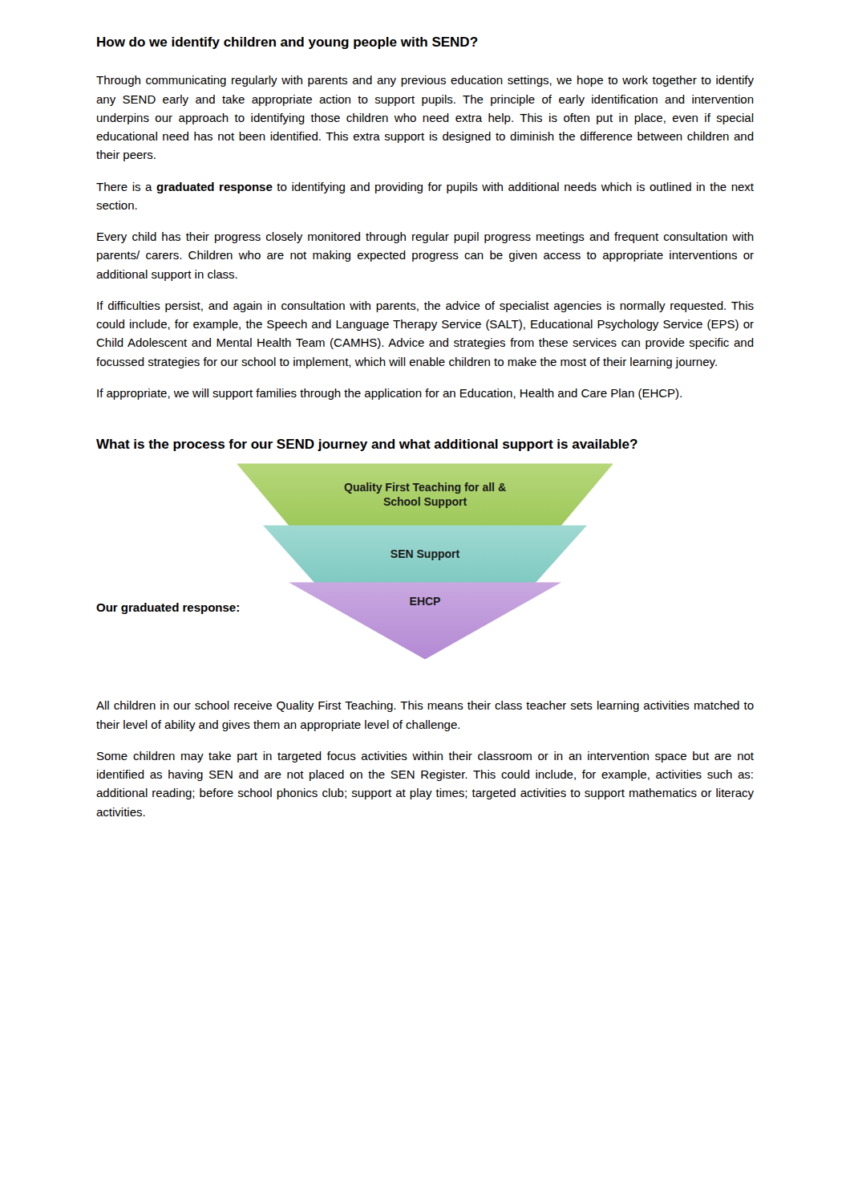How do we identify children and young people with SEND?
Through communicating regularly with parents and any previous education settings, we hope to work together to identify any SEND early and take appropriate action to support pupils. The principle of early identification and intervention underpins our approach to identifying those children who need extra help. This is often put in place, even if special educational need has not been identified. This extra support is designed to diminish the difference between children and their peers.
There is a graduated response to identifying and providing for pupils with additional needs which is outlined in the next section.
Every child has their progress closely monitored through regular pupil progress meetings and frequent consultation with parents/ carers. Children who are not making expected progress can be given access to appropriate interventions or additional support in class.
If difficulties persist, and again in consultation with parents, the advice of specialist agencies is normally requested. This could include, for example, the Speech and Language Therapy Service (SALT), Educational Psychology Service (EPS) or Child Adolescent and Mental Health Team (CAMHS). Advice and strategies from these services can provide specific and focussed strategies for our school to implement, which will enable children to make the most of their learning journey.
If appropriate, we will support families through the application for an Education, Health and Care Plan (EHCP).
What is the process for our SEND journey and what additional support is available?
Our graduated response:
Quality First Teaching for all &
School Support
SEN Support
EHCP
All children in our school receive Quality First Teaching. This means their class teacher sets learning activities matched to their level of ability and gives them an appropriate level of challenge.
Some children may take part in targeted focus activities within their classroom or in an intervention space but are not identified as having SEN and are not placed on the SEN Register. This could include, for example, activities such as: additional reading; before school phonics club; support at play times; targeted activities to support mathematics or literacy activities.